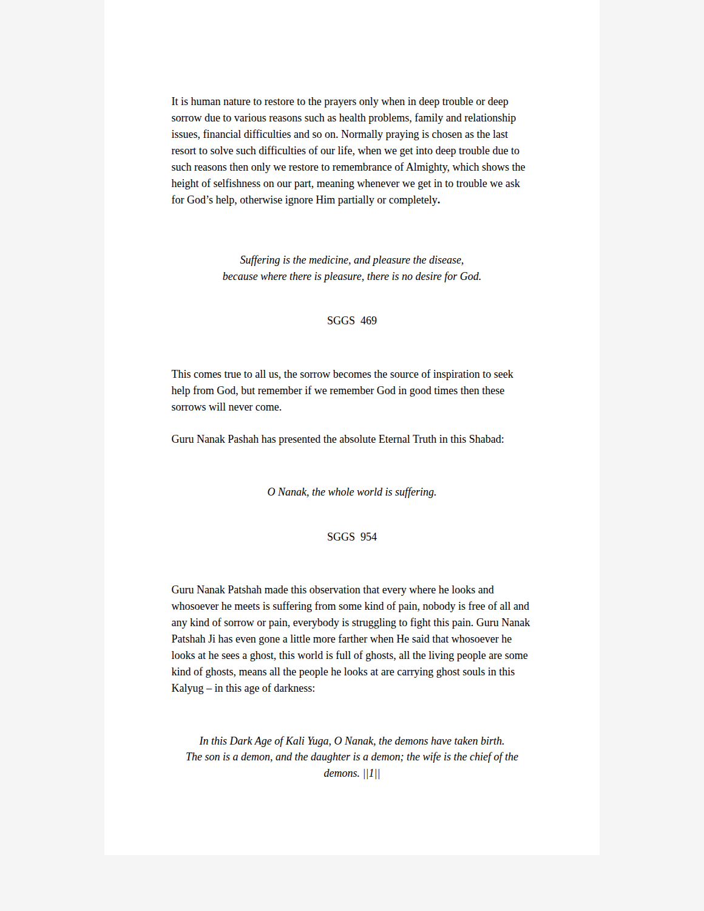It is human nature to restore to the prayers only when in deep trouble or deep sorrow due to various reasons such as health problems, family and relationship issues, financial difficulties and so on. Normally praying is chosen as the last resort to solve such difficulties of our life, when we get into deep trouble due to such reasons then only we restore to remembrance of Almighty, which shows the height of selfishness on our part, meaning whenever we get in to trouble we ask for God’s help, otherwise ignore Him partially or completely.
Suffering is the medicine, and pleasure the disease,
because where there is pleasure, there is no desire for God.
SGGS 469
This comes true to all us, the sorrow becomes the source of inspiration to seek help from God, but remember if we remember God in good times then these sorrows will never come.
Guru Nanak Pashah has presented the absolute Eternal Truth in this Shabad:
O Nanak, the whole world is suffering.
SGGS 954
Guru Nanak Patshah made this observation that every where he looks and whosoever he meets is suffering from some kind of pain, nobody is free of all and any kind of sorrow or pain, everybody is struggling to fight this pain. Guru Nanak Patshah Ji has even gone a little more farther when He said that whosoever he looks at he sees a ghost, this world is full of ghosts, all the living people are some kind of ghosts, means all the people he looks at are carrying ghost souls in this Kalyug – in this age of darkness:
In this Dark Age of Kali Yuga, O Nanak, the demons have taken birth.
The son is a demon, and the daughter is a demon; the wife is the chief of the demons. ||1||